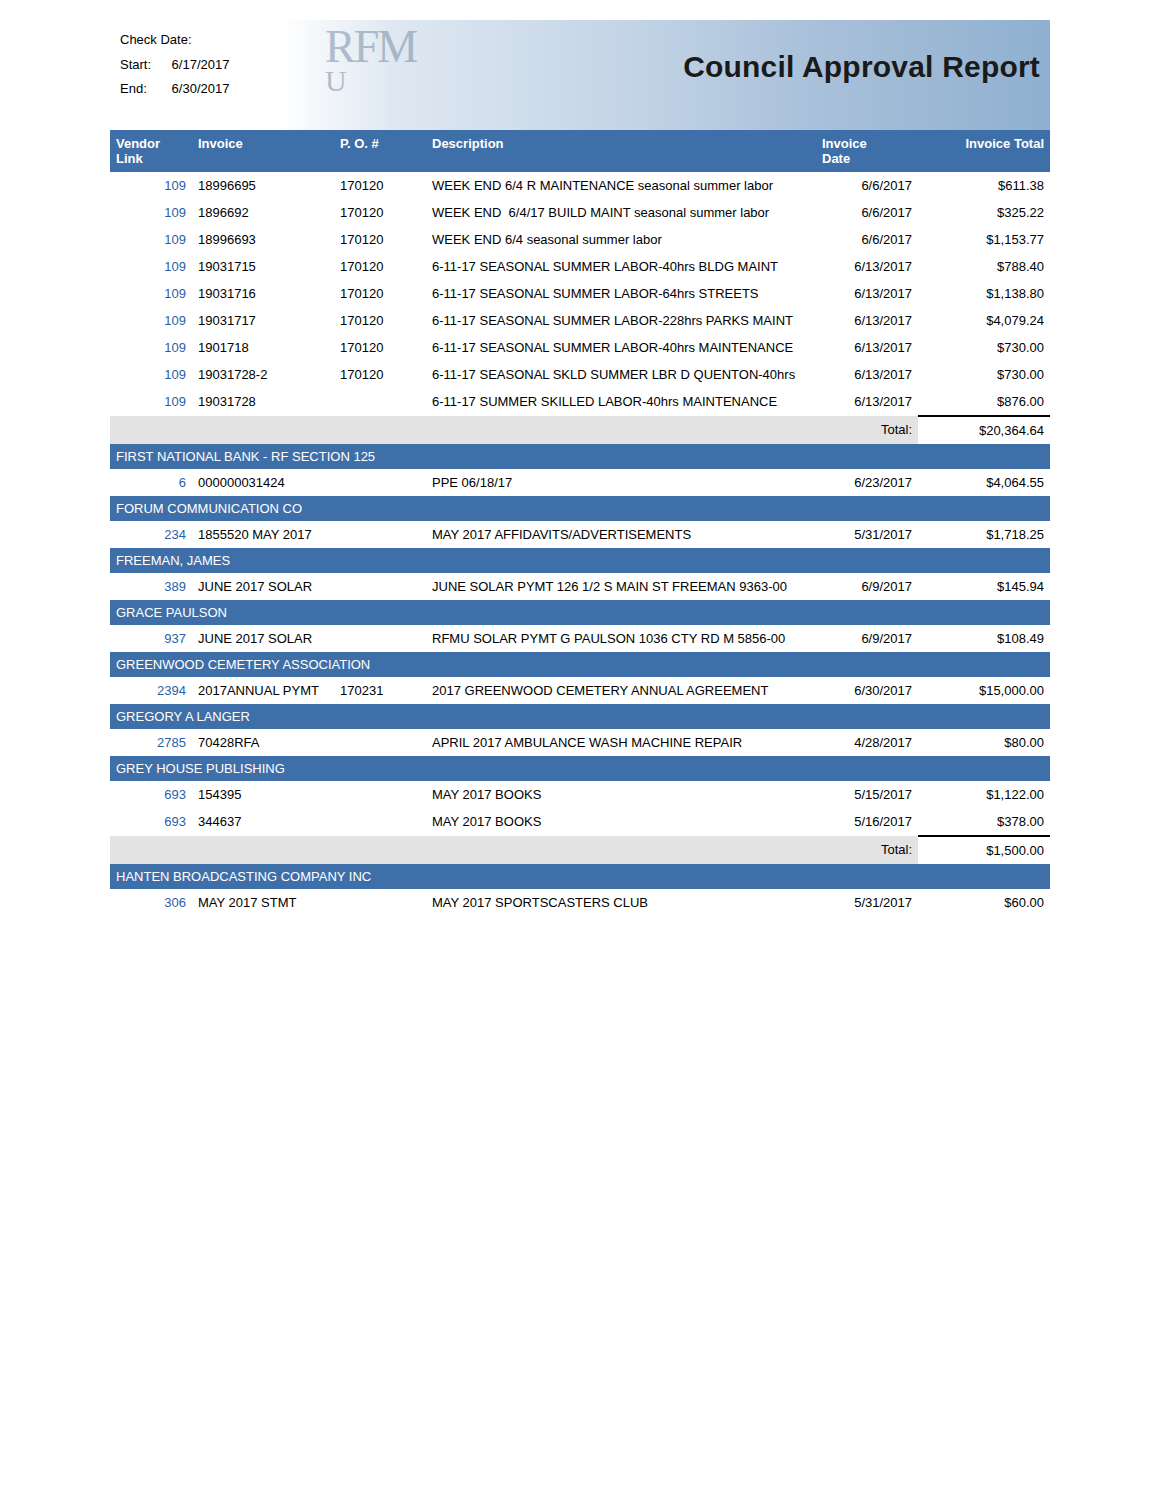Check Date:
Start: 6/17/2017
End: 6/30/2017
RFM
U
Council Approval Report
| Vendor Link | Invoice | P. O. # | Description | Invoice Date | Invoice Total |
| --- | --- | --- | --- | --- | --- |
| 109 | 18996695 | 170120 | WEEK END 6/4 R MAINTENANCE seasonal summer labor | 6/6/2017 | $611.38 |
| 109 | 1896692 | 170120 | WEEK END 6/4/17 BUILD MAINT seasonal summer labor | 6/6/2017 | $325.22 |
| 109 | 18996693 | 170120 | WEEK END 6/4 seasonal summer labor | 6/6/2017 | $1,153.77 |
| 109 | 19031715 | 170120 | 6-11-17 SEASONAL SUMMER LABOR-40hrs BLDG MAINT | 6/13/2017 | $788.40 |
| 109 | 19031716 | 170120 | 6-11-17 SEASONAL SUMMER LABOR-64hrs STREETS | 6/13/2017 | $1,138.80 |
| 109 | 19031717 | 170120 | 6-11-17 SEASONAL SUMMER LABOR-228hrs PARKS MAINT | 6/13/2017 | $4,079.24 |
| 109 | 1901718 | 170120 | 6-11-17 SEASONAL SUMMER LABOR-40hrs MAINTENANCE | 6/13/2017 | $730.00 |
| 109 | 19031728-2 | 170120 | 6-11-17 SEASONAL SKLD SUMMER LBR D QUENTON-40hrs | 6/13/2017 | $730.00 |
| 109 | 19031728 | | 6-11-17 SUMMER SKILLED LABOR-40hrs MAINTENANCE | 6/13/2017 | $876.00 |
| | | | | Total: | $20,364.64 |
| FIRST NATIONAL BANK - RF SECTION 125 |
| 6 | 000000031424 | | PPE 06/18/17 | 6/23/2017 | $4,064.55 |
| FORUM COMMUNICATION CO |
| 234 | 1855520 MAY 2017 | | MAY 2017 AFFIDAVITS/ADVERTISEMENTS | 5/31/2017 | $1,718.25 |
| FREEMAN, JAMES |
| 389 | JUNE 2017 SOLAR | | JUNE SOLAR PYMT 126 1/2 S MAIN ST FREEMAN 9363-00 | 6/9/2017 | $145.94 |
| GRACE PAULSON |
| 937 | JUNE 2017 SOLAR | | RFMU SOLAR PYMT G PAULSON 1036 CTY RD M 5856-00 | 6/9/2017 | $108.49 |
| GREENWOOD CEMETERY ASSOCIATION |
| 2394 | 2017ANNUAL PYMT | 170231 | 2017 GREENWOOD CEMETERY ANNUAL AGREEMENT | 6/30/2017 | $15,000.00 |
| GREGORY A LANGER |
| 2785 | 70428RFA | | APRIL 2017 AMBULANCE WASH MACHINE REPAIR | 4/28/2017 | $80.00 |
| GREY HOUSE PUBLISHING |
| 693 | 154395 | | MAY 2017 BOOKS | 5/15/2017 | $1,122.00 |
| 693 | 344637 | | MAY 2017 BOOKS | 5/16/2017 | $378.00 |
| | | | | Total: | $1,500.00 |
| HANTEN BROADCASTING COMPANY INC |
| 306 | MAY 2017 STMT | | MAY 2017 SPORTSCASTERS CLUB | 5/31/2017 | $60.00 |